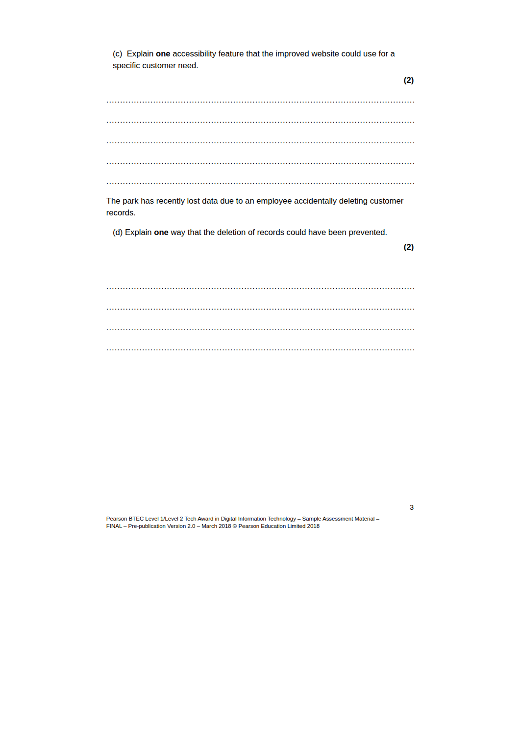(c) Explain one accessibility feature that the improved website could use for a specific customer need.
(2)
.............................................................................................................................................
.............................................................................................................................................
.............................................................................................................................................
.............................................................................................................................................
.............................................................................................................................................
The park has recently lost data due to an employee accidentally deleting customer records.
(d) Explain one way that the deletion of records could have been prevented.
(2)
.............................................................................................................................................
.............................................................................................................................................
.............................................................................................................................................
.............................................................................................................................................
3
Pearson BTEC Level 1/Level 2 Tech Award in Digital Information Technology – Sample Assessment Material –
FINAL – Pre-publication Version 2.0 – March 2018 © Pearson Education Limited 2018